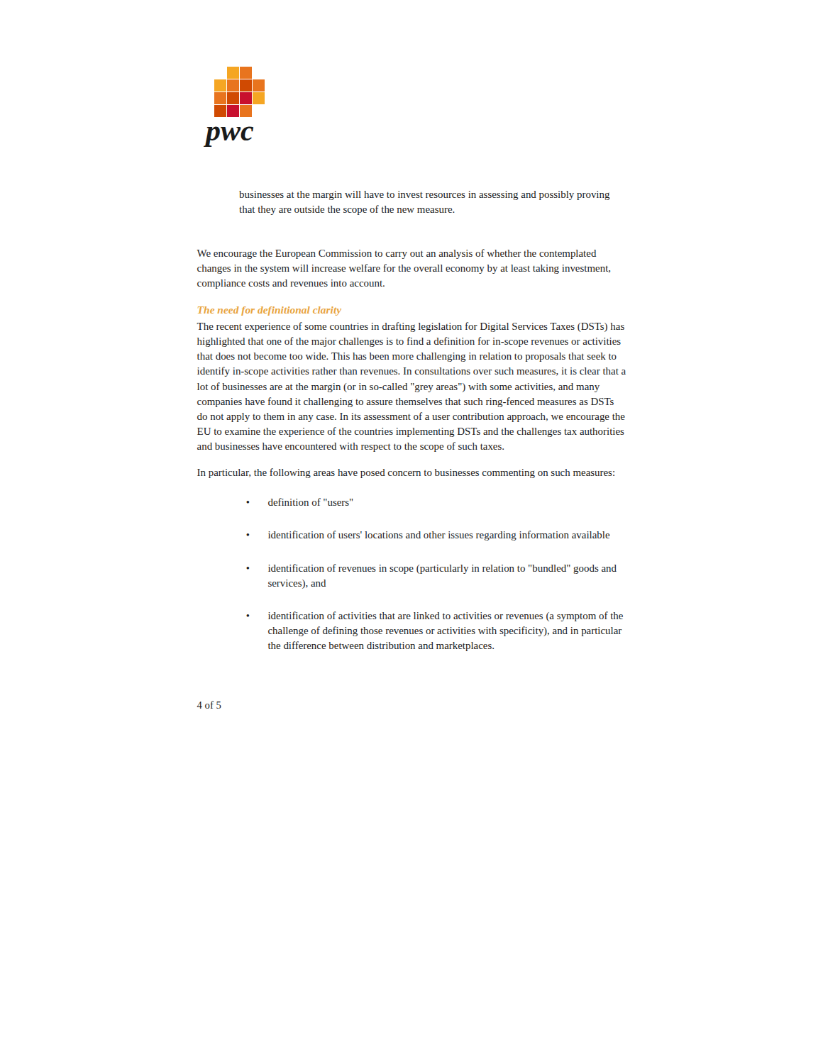pwc
businesses at the margin will have to invest resources in assessing and possibly proving that they are outside the scope of the new measure.
We encourage the European Commission to carry out an analysis of whether the contemplated changes in the system will increase welfare for the overall economy by at least taking investment, compliance costs and revenues into account.
The need for definitional clarity
The recent experience of some countries in drafting legislation for Digital Services Taxes (DSTs) has highlighted that one of the major challenges is to find a definition for in-scope revenues or activities that does not become too wide. This has been more challenging in relation to proposals that seek to identify in-scope activities rather than revenues. In consultations over such measures, it is clear that a lot of businesses are at the margin (or in so-called "grey areas") with some activities, and many companies have found it challenging to assure themselves that such ring-fenced measures as DSTs do not apply to them in any case. In its assessment of a user contribution approach, we encourage the EU to examine the experience of the countries implementing DSTs and the challenges tax authorities and businesses have encountered with respect to the scope of such taxes.
In particular, the following areas have posed concern to businesses commenting on such measures:
definition of "users"
identification of users' locations and other issues regarding information available
identification of revenues in scope (particularly in relation to "bundled" goods and services), and
identification of activities that are linked to activities or revenues (a symptom of the challenge of defining those revenues or activities with specificity), and in particular the difference between distribution and marketplaces.
4 of 5